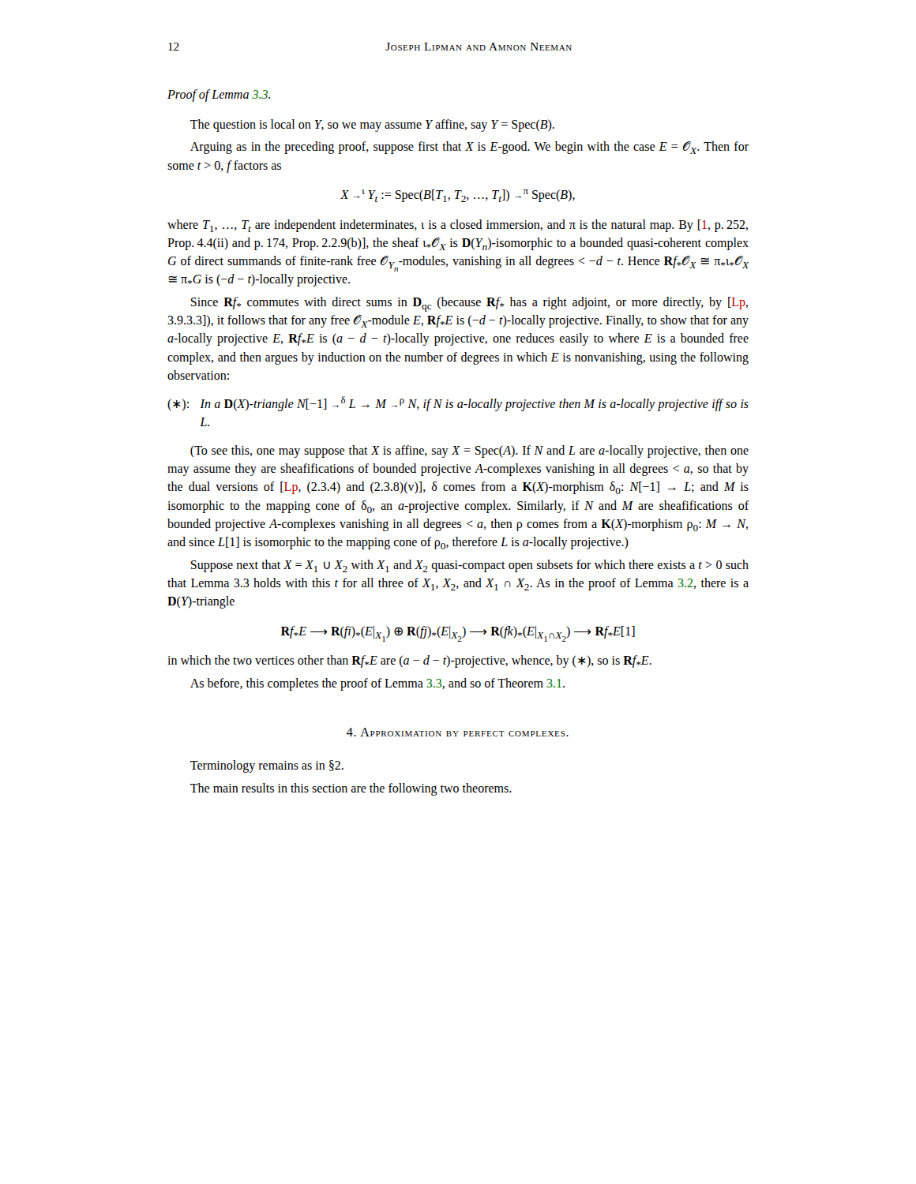12 Joseph Lipman and Amnon Neeman
Proof of Lemma 3.3.
The question is local on Y, so we may assume Y affine, say Y = Spec(B).
Arguing as in the preceding proof, suppose first that X is E-good. We begin with the case E = 𝒪X. Then for some t > 0, f factors as
X →ι Yt := Spec(B[T1, T2, …, Tt]) →π Spec(B),
where T1, …, Tt are independent indeterminates, ι is a closed immersion, and π is the natural map. By [1, p. 252, Prop. 4.4(ii) and p. 174, Prop. 2.2.9(b)], the sheaf ι*𝒪X is D(Yn)-isomorphic to a bounded quasi-coherent complex G of direct summands of finite-rank free 𝒪Yn-modules, vanishing in all degrees < −d − t. Hence Rf*𝒪X ≅ π*ι*𝒪X ≅ π*G is (−d − t)‑locally projective.
Since Rf* commutes with direct sums in Dqc (because Rf* has a right adjoint, or more directly, by [Lp, 3.9.3.3]), it follows that for any free 𝒪X-module E, Rf*E is (−d − t)‑locally projective. Finally, to show that for any a‑locally projective E, Rf*E is (a − d − t)‑locally projective, one reduces easily to where E is a bounded free complex, and then argues by induction on the number of degrees in which E is nonvanishing, using the following observation:
(∗): In a D(X)-triangle N[−1] →δ L → M →ρ N, if N is a‑locally projective then M is a‑locally projective iff so is L.
(To see this, one may suppose that X is affine, say X = Spec(A). If N and L are a‑locally projective, then one may assume they are sheafifications of bounded projective A-complexes vanishing in all degrees < a, so that by the dual versions of [Lp, (2.3.4) and (2.3.8)(v)], δ comes from a K(X)-morphism δ0: N[−1] → L; and M is isomorphic to the mapping cone of δ0, an a‑projective complex. Similarly, if N and M are sheafifications of bounded projective A-complexes vanishing in all degrees < a, then ρ comes from a K(X)-morphism ρ0: M → N, and since L[1] is isomorphic to the mapping cone of ρ0, therefore L is a‑locally projective.)
Suppose next that X = X1 ∪ X2 with X1 and X2 quasi-compact open subsets for which there exists a t > 0 such that Lemma 3.3 holds with this t for all three of X1, X2, and X1 ∩ X2. As in the proof of Lemma 3.2, there is a D(Y)-triangle
Rf*E ⟶ R(fi)*(E|X1) ⊕ R(fj)*(E|X2) ⟶ R(fk)*(E|X1∩X2) ⟶ Rf*E[1]
in which the two vertices other than Rf*E are (a − d − t)‑projective, whence, by (∗), so is Rf*E.
As before, this completes the proof of Lemma 3.3, and so of Theorem 3.1.
4. Approximation by perfect complexes.
Terminology remains as in §2.
The main results in this section are the following two theorems.